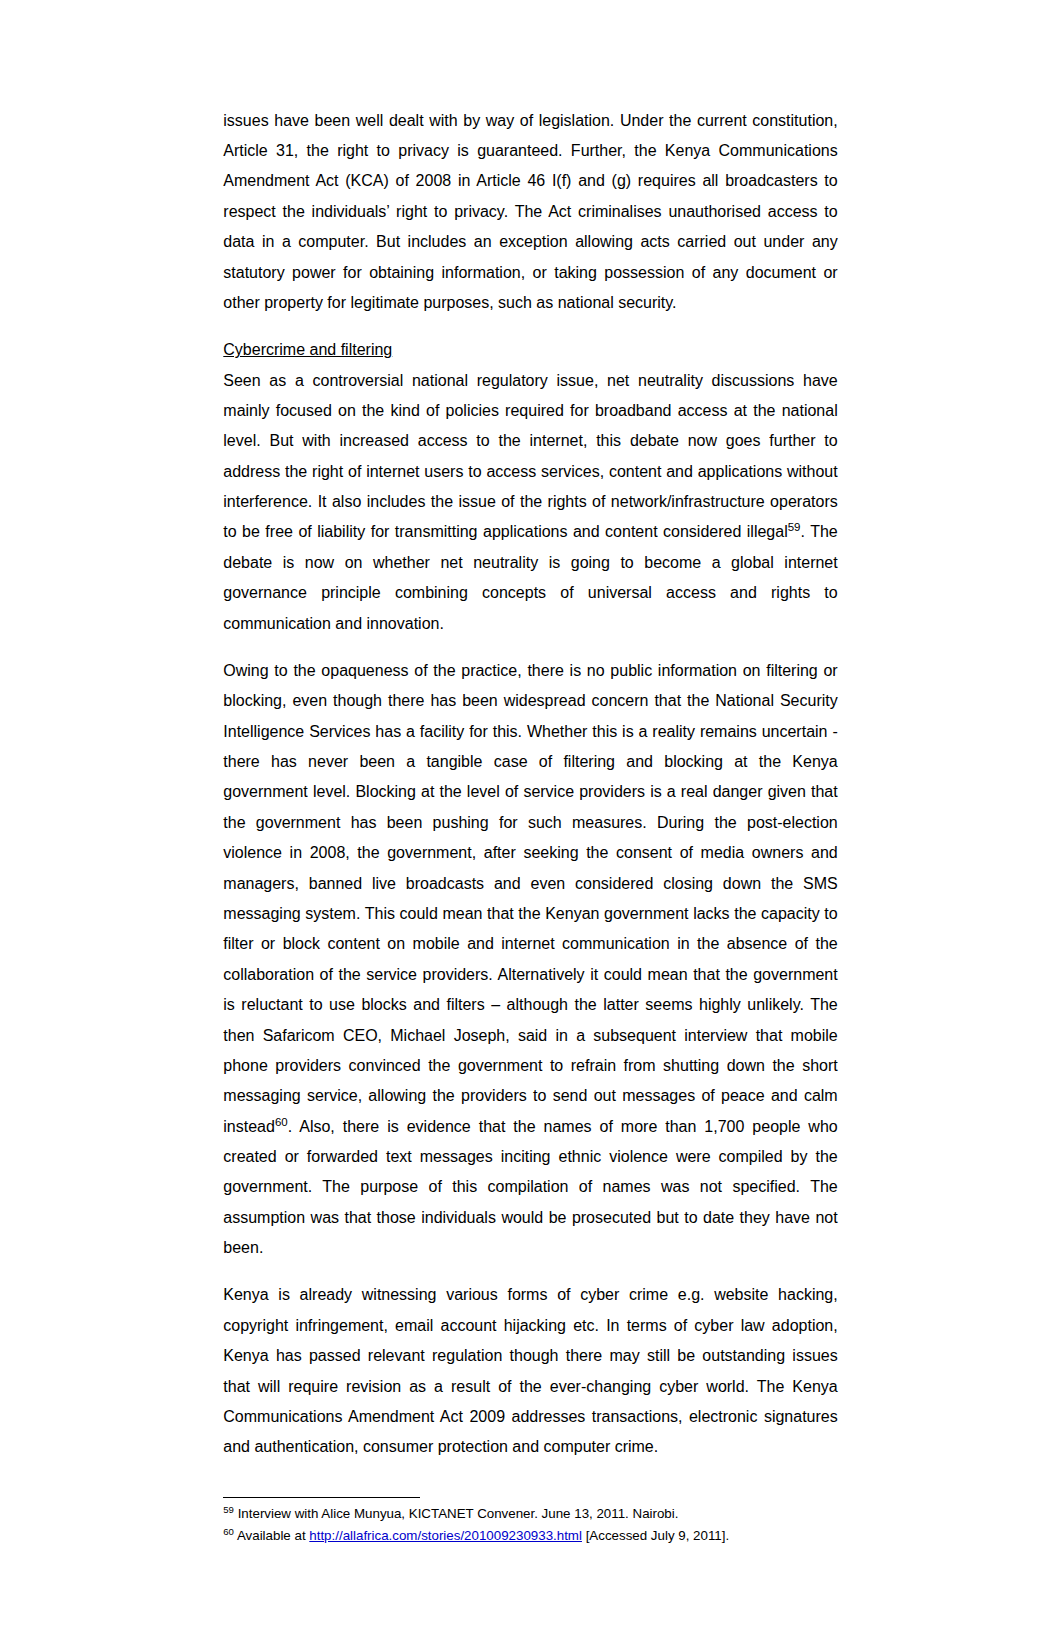issues have been well dealt with by way of legislation. Under the current constitution, Article 31, the right to privacy is guaranteed. Further, the Kenya Communications Amendment Act (KCA) of 2008 in Article 46 I(f) and (g) requires all broadcasters to respect the individuals’ right to privacy. The Act criminalises unauthorised access to data in a computer. But includes an exception allowing acts carried out under any statutory power for obtaining information, or taking possession of any document or other property for legitimate purposes, such as national security.
Cybercrime and filtering
Seen as a controversial national regulatory issue, net neutrality discussions have mainly focused on the kind of policies required for broadband access at the national level. But with increased access to the internet, this debate now goes further to address the right of internet users to access services, content and applications without interference. It also includes the issue of the rights of network/infrastructure operators to be free of liability for transmitting applications and content considered illegal59. The debate is now on whether net neutrality is going to become a global internet governance principle combining concepts of universal access and rights to communication and innovation.
Owing to the opaqueness of the practice, there is no public information on filtering or blocking, even though there has been widespread concern that the National Security Intelligence Services has a facility for this. Whether this is a reality remains uncertain - there has never been a tangible case of filtering and blocking at the Kenya government level. Blocking at the level of service providers is a real danger given that the government has been pushing for such measures. During the post-election violence in 2008, the government, after seeking the consent of media owners and managers, banned live broadcasts and even considered closing down the SMS messaging system. This could mean that the Kenyan government lacks the capacity to filter or block content on mobile and internet communication in the absence of the collaboration of the service providers. Alternatively it could mean that the government is reluctant to use blocks and filters – although the latter seems highly unlikely. The then Safaricom CEO, Michael Joseph, said in a subsequent interview that mobile phone providers convinced the government to refrain from shutting down the short messaging service, allowing the providers to send out messages of peace and calm instead60. Also, there is evidence that the names of more than 1,700 people who created or forwarded text messages inciting ethnic violence were compiled by the government. The purpose of this compilation of names was not specified. The assumption was that those individuals would be prosecuted but to date they have not been.
Kenya is already witnessing various forms of cyber crime e.g. website hacking, copyright infringement, email account hijacking etc. In terms of cyber law adoption, Kenya has passed relevant regulation though there may still be outstanding issues that will require revision as a result of the ever-changing cyber world. The Kenya Communications Amendment Act 2009 addresses transactions, electronic signatures and authentication, consumer protection and computer crime.
59 Interview with Alice Munyua, KICTANET Convener. June 13, 2011. Nairobi.
60 Available at http://allafrica.com/stories/201009230933.html [Accessed July 9, 2011].